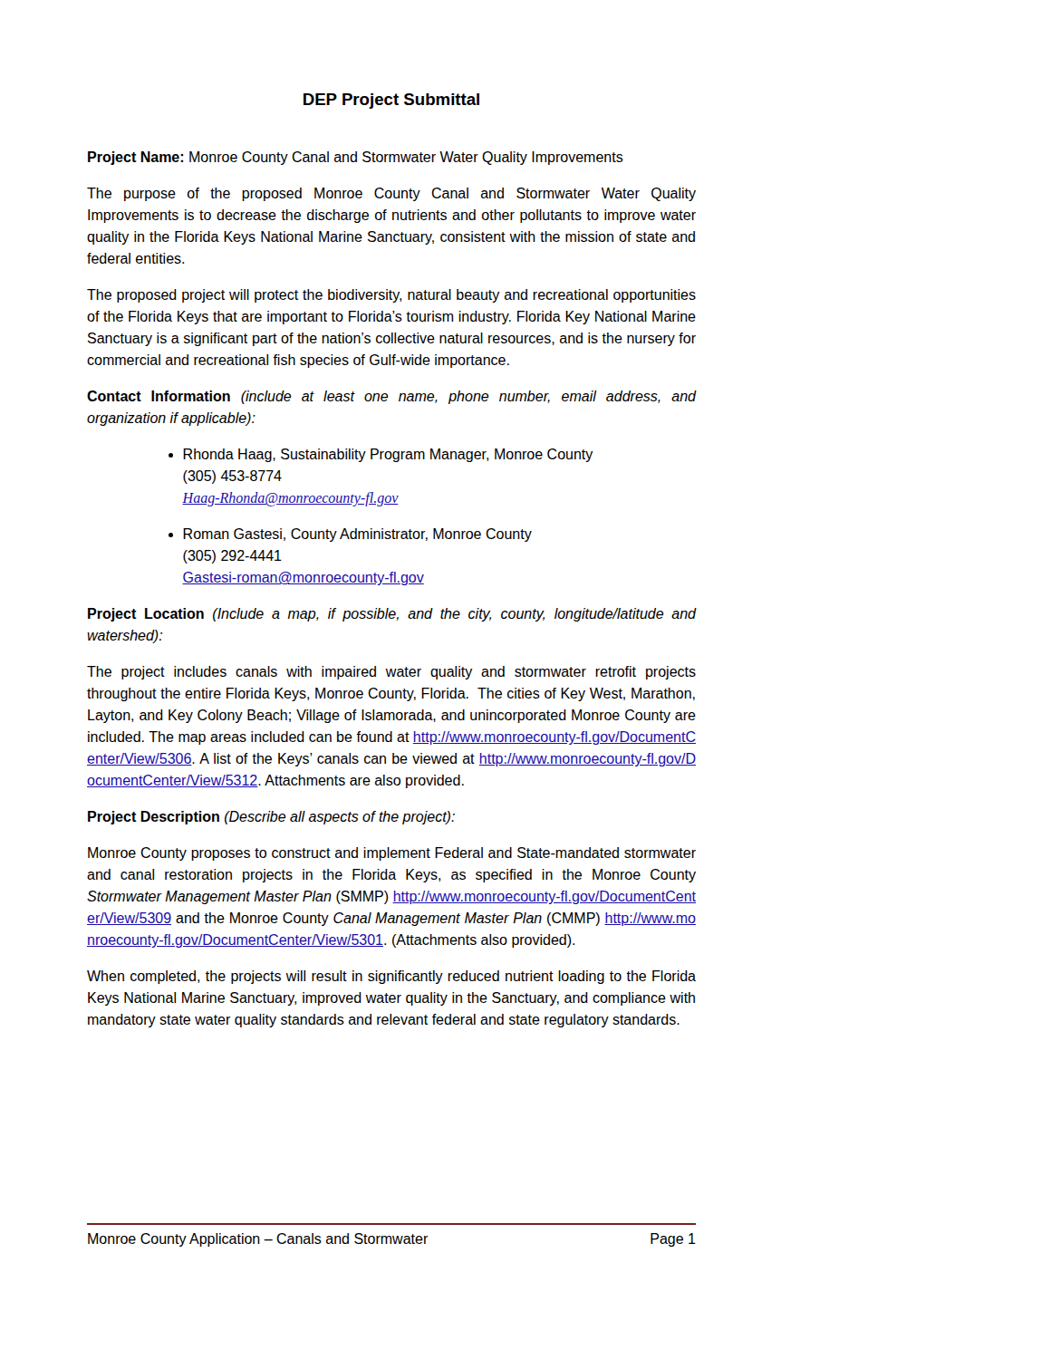DEP Project Submittal
Project Name: Monroe County Canal and Stormwater Water Quality Improvements
The purpose of the proposed Monroe County Canal and Stormwater Water Quality Improvements is to decrease the discharge of nutrients and other pollutants to improve water quality in the Florida Keys National Marine Sanctuary, consistent with the mission of state and federal entities.
The proposed project will protect the biodiversity, natural beauty and recreational opportunities of the Florida Keys that are important to Florida’s tourism industry. Florida Key National Marine Sanctuary is a significant part of the nation’s collective natural resources, and is the nursery for commercial and recreational fish species of Gulf-wide importance.
Contact Information (include at least one name, phone number, email address, and organization if applicable):
Rhonda Haag, Sustainability Program Manager, Monroe County
(305) 453-8774
Haag-Rhonda@monroecounty-fl.gov
Roman Gastesi, County Administrator, Monroe County
(305) 292-4441
Gastesi-roman@monroecounty-fl.gov
Project Location (Include a map, if possible, and the city, county, longitude/latitude and watershed):
The project includes canals with impaired water quality and stormwater retrofit projects throughout the entire Florida Keys, Monroe County, Florida. The cities of Key West, Marathon, Layton, and Key Colony Beach; Village of Islamorada, and unincorporated Monroe County are included. The map areas included can be found at http://www.monroecounty-fl.gov/DocumentCenter/View/5306. A list of the Keys’ canals can be viewed at http://www.monroecounty-fl.gov/DocumentCenter/View/5312. Attachments are also provided.
Project Description (Describe all aspects of the project):
Monroe County proposes to construct and implement Federal and State-mandated stormwater and canal restoration projects in the Florida Keys, as specified in the Monroe County Stormwater Management Master Plan (SMMP) http://www.monroecounty-fl.gov/DocumentCenter/View/5309 and the Monroe County Canal Management Master Plan (CMMP) http://www.monroecounty-fl.gov/DocumentCenter/View/5301. (Attachments also provided).
When completed, the projects will result in significantly reduced nutrient loading to the Florida Keys National Marine Sanctuary, improved water quality in the Sanctuary, and compliance with mandatory state water quality standards and relevant federal and state regulatory standards.
Monroe County Application – Canals and Stormwater Page 1